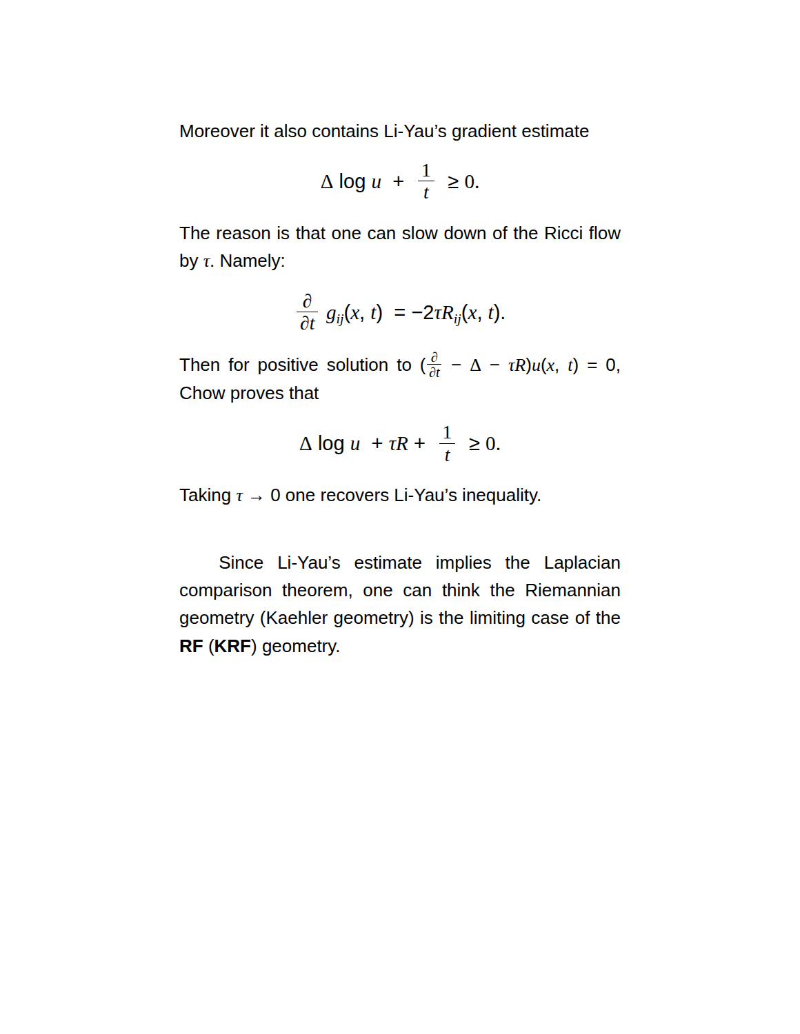Moreover it also contains Li-Yau’s gradient estimate
Δ log u + 1 t ≥ 0.
The reason is that one can slow down of the Ricci flow by τ. Namely:
∂∂t gij(x, t) = −2τRij(x, t).
Then for positive solution to (∂∂t − Δ − τR)u(x, t) = 0, Chow proves that
Δ log u + τR + 1 t ≥ 0.
Taking τ → 0 one recovers Li-Yau’s inequality.
Since Li-Yau’s estimate implies the Laplacian comparison theorem, one can think the Riemannian geometry (Kaehler geometry) is the limiting case of the RF (KRF) geometry.